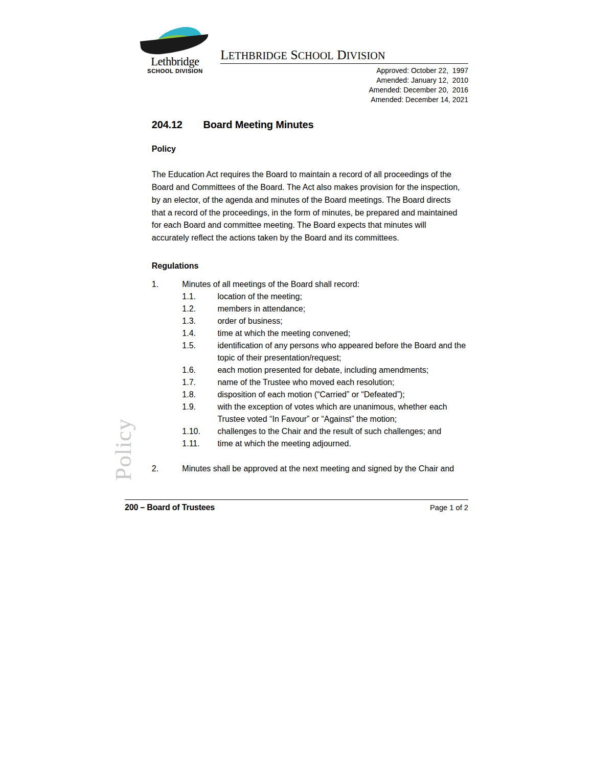Lethbridge
SCHOOL DIVISION
LETHBRIDGE SCHOOL DIVISION
Approved: October 22, 1997
Amended: January 12, 2010
Amended: December 20, 2016
Amended: December 14, 2021
204.12 Board Meeting Minutes
Policy
The Education Act requires the Board to maintain a record of all proceedings of the Board and Committees of the Board. The Act also makes provision for the inspection, by an elector, of the agenda and minutes of the Board meetings. The Board directs that a record of the proceedings, in the form of minutes, be prepared and maintained for each Board and committee meeting. The Board expects that minutes will accurately reflect the actions taken by the Board and its committees.
Regulations
1. Minutes of all meetings of the Board shall record:
1.1. location of the meeting;
1.2. members in attendance;
1.3. order of business;
1.4. time at which the meeting convened;
1.5. identification of any persons who appeared before the Board and the topic of their presentation/request;
1.6. each motion presented for debate, including amendments;
1.7. name of the Trustee who moved each resolution;
1.8. disposition of each motion (“Carried” or “Defeated”);
1.9. with the exception of votes which are unanimous, whether each Trustee voted “In Favour” or “Against” the motion;
1.10. challenges to the Chair and the result of such challenges; and
1.11. time at which the meeting adjourned.
2. Minutes shall be approved at the next meeting and signed by the Chair and
Policy
200 – Board of Trustees
Page 1 of 2